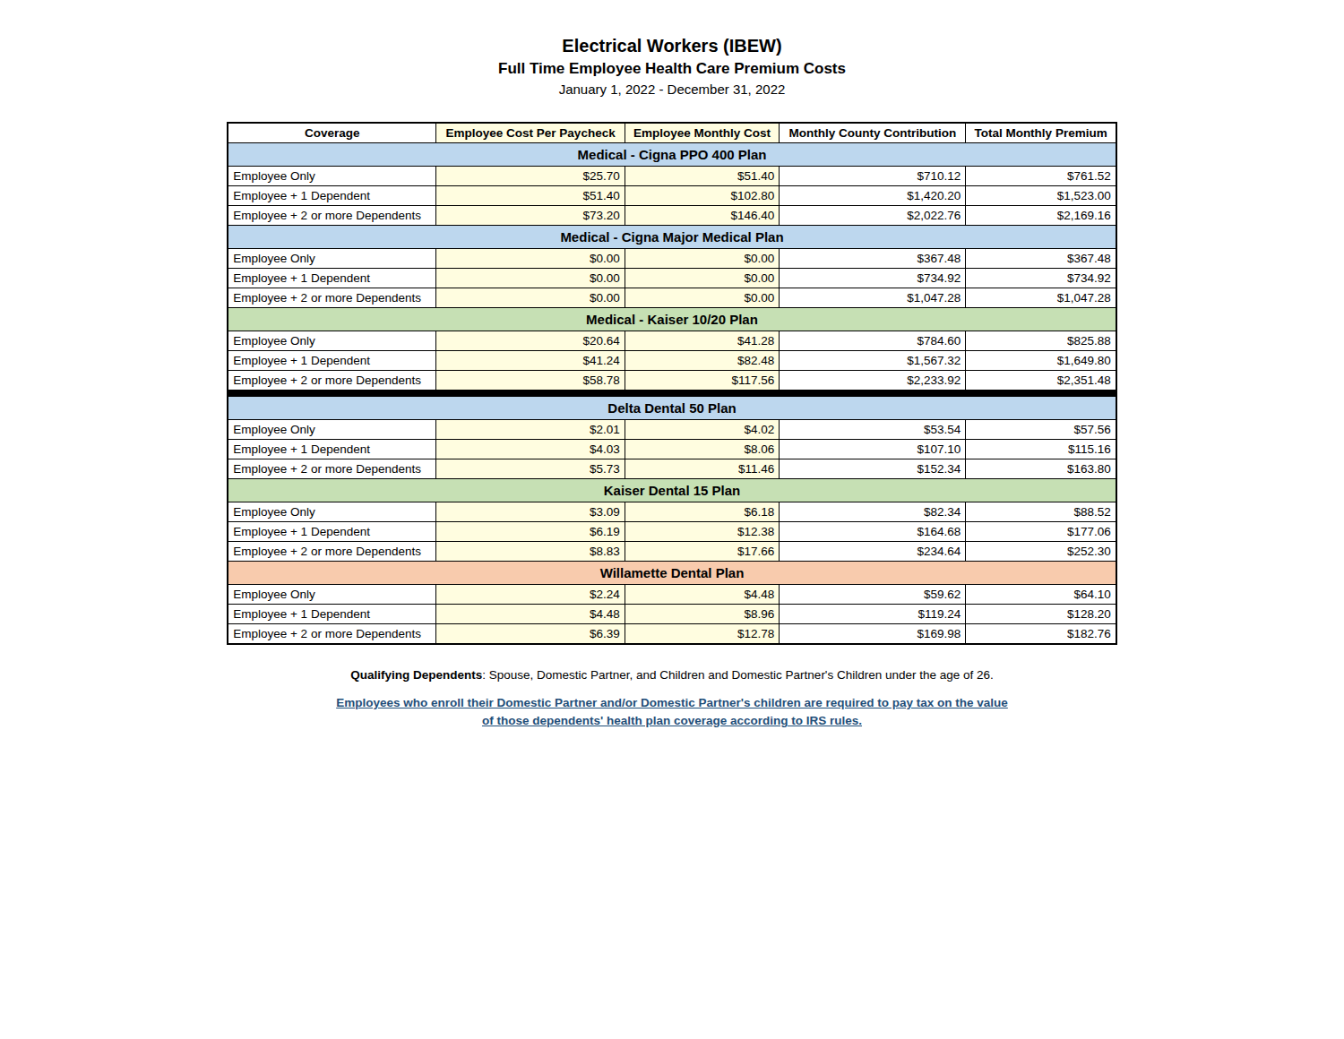Electrical Workers (IBEW)
Full Time Employee Health Care Premium Costs
January 1, 2022 - December 31, 2022
| Coverage | Employee Cost Per Paycheck | Employee Monthly Cost | Monthly County Contribution | Total Monthly Premium |
| --- | --- | --- | --- | --- |
| Medical - Cigna PPO 400 Plan |
| Employee Only | $25.70 | $51.40 | $710.12 | $761.52 |
| Employee + 1 Dependent | $51.40 | $102.80 | $1,420.20 | $1,523.00 |
| Employee + 2 or more Dependents | $73.20 | $146.40 | $2,022.76 | $2,169.16 |
| Medical - Cigna Major Medical Plan |
| Employee Only | $0.00 | $0.00 | $367.48 | $367.48 |
| Employee + 1 Dependent | $0.00 | $0.00 | $734.92 | $734.92 |
| Employee + 2 or more Dependents | $0.00 | $0.00 | $1,047.28 | $1,047.28 |
| Medical - Kaiser 10/20 Plan |
| Employee Only | $20.64 | $41.28 | $784.60 | $825.88 |
| Employee + 1 Dependent | $41.24 | $82.48 | $1,567.32 | $1,649.80 |
| Employee + 2 or more Dependents | $58.78 | $117.56 | $2,233.92 | $2,351.48 |
| Delta Dental 50 Plan |
| Employee Only | $2.01 | $4.02 | $53.54 | $57.56 |
| Employee + 1 Dependent | $4.03 | $8.06 | $107.10 | $115.16 |
| Employee + 2 or more Dependents | $5.73 | $11.46 | $152.34 | $163.80 |
| Kaiser Dental 15 Plan |
| Employee Only | $3.09 | $6.18 | $82.34 | $88.52 |
| Employee + 1 Dependent | $6.19 | $12.38 | $164.68 | $177.06 |
| Employee + 2 or more Dependents | $8.83 | $17.66 | $234.64 | $252.30 |
| Willamette Dental Plan |
| Employee Only | $2.24 | $4.48 | $59.62 | $64.10 |
| Employee + 1 Dependent | $4.48 | $8.96 | $119.24 | $128.20 |
| Employee + 2 or more Dependents | $6.39 | $12.78 | $169.98 | $182.76 |
Qualifying Dependents: Spouse, Domestic Partner, and Children and Domestic Partner's Children under the age of 26.
Employees who enroll their Domestic Partner and/or Domestic Partner's children are required to pay tax on the value of those dependents' health plan coverage according to IRS rules.